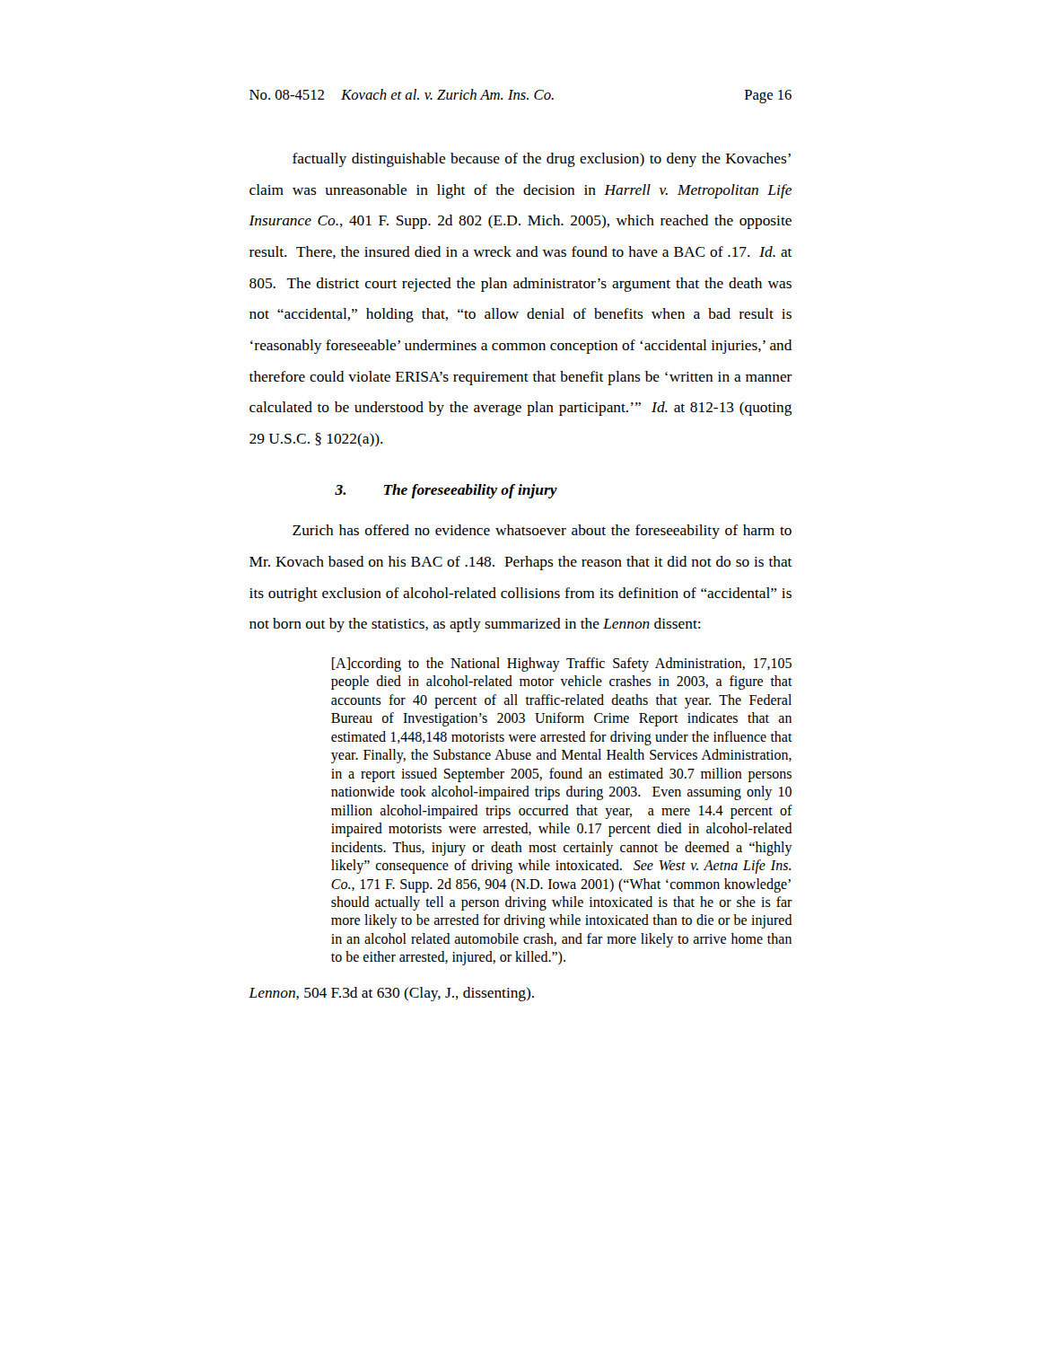No. 08-4512 Kovach et al. v. Zurich Am. Ins. Co. Page 16
factually distinguishable because of the drug exclusion) to deny the Kovaches’ claim was unreasonable in light of the decision in Harrell v. Metropolitan Life Insurance Co., 401 F. Supp. 2d 802 (E.D. Mich. 2005), which reached the opposite result. There, the insured died in a wreck and was found to have a BAC of .17. Id. at 805. The district court rejected the plan administrator’s argument that the death was not “accidental,” holding that, “to allow denial of benefits when a bad result is ‘reasonably foreseeable’ undermines a common conception of ‘accidental injuries,’ and therefore could violate ERISA’s requirement that benefit plans be ‘written in a manner calculated to be understood by the average plan participant.’” Id. at 812-13 (quoting 29 U.S.C. § 1022(a)).
3. The foreseeability of injury
Zurich has offered no evidence whatsoever about the foreseeability of harm to Mr. Kovach based on his BAC of .148. Perhaps the reason that it did not do so is that its outright exclusion of alcohol-related collisions from its definition of “accidental” is not born out by the statistics, as aptly summarized in the Lennon dissent:
[A]ccording to the National Highway Traffic Safety Administration, 17,105 people died in alcohol-related motor vehicle crashes in 2003, a figure that accounts for 40 percent of all traffic-related deaths that year. The Federal Bureau of Investigation’s 2003 Uniform Crime Report indicates that an estimated 1,448,148 motorists were arrested for driving under the influence that year. Finally, the Substance Abuse and Mental Health Services Administration, in a report issued September 2005, found an estimated 30.7 million persons nationwide took alcohol-impaired trips during 2003. Even assuming only 10 million alcohol-impaired trips occurred that year, a mere 14.4 percent of impaired motorists were arrested, while 0.17 percent died in alcohol-related incidents. Thus, injury or death most certainly cannot be deemed a “highly likely” consequence of driving while intoxicated. See West v. Aetna Life Ins. Co., 171 F. Supp. 2d 856, 904 (N.D. Iowa 2001) (“What ‘common knowledge’ should actually tell a person driving while intoxicated is that he or she is far more likely to be arrested for driving while intoxicated than to die or be injured in an alcohol related automobile crash, and far more likely to arrive home than to be either arrested, injured, or killed.”).
Lennon, 504 F.3d at 630 (Clay, J., dissenting).